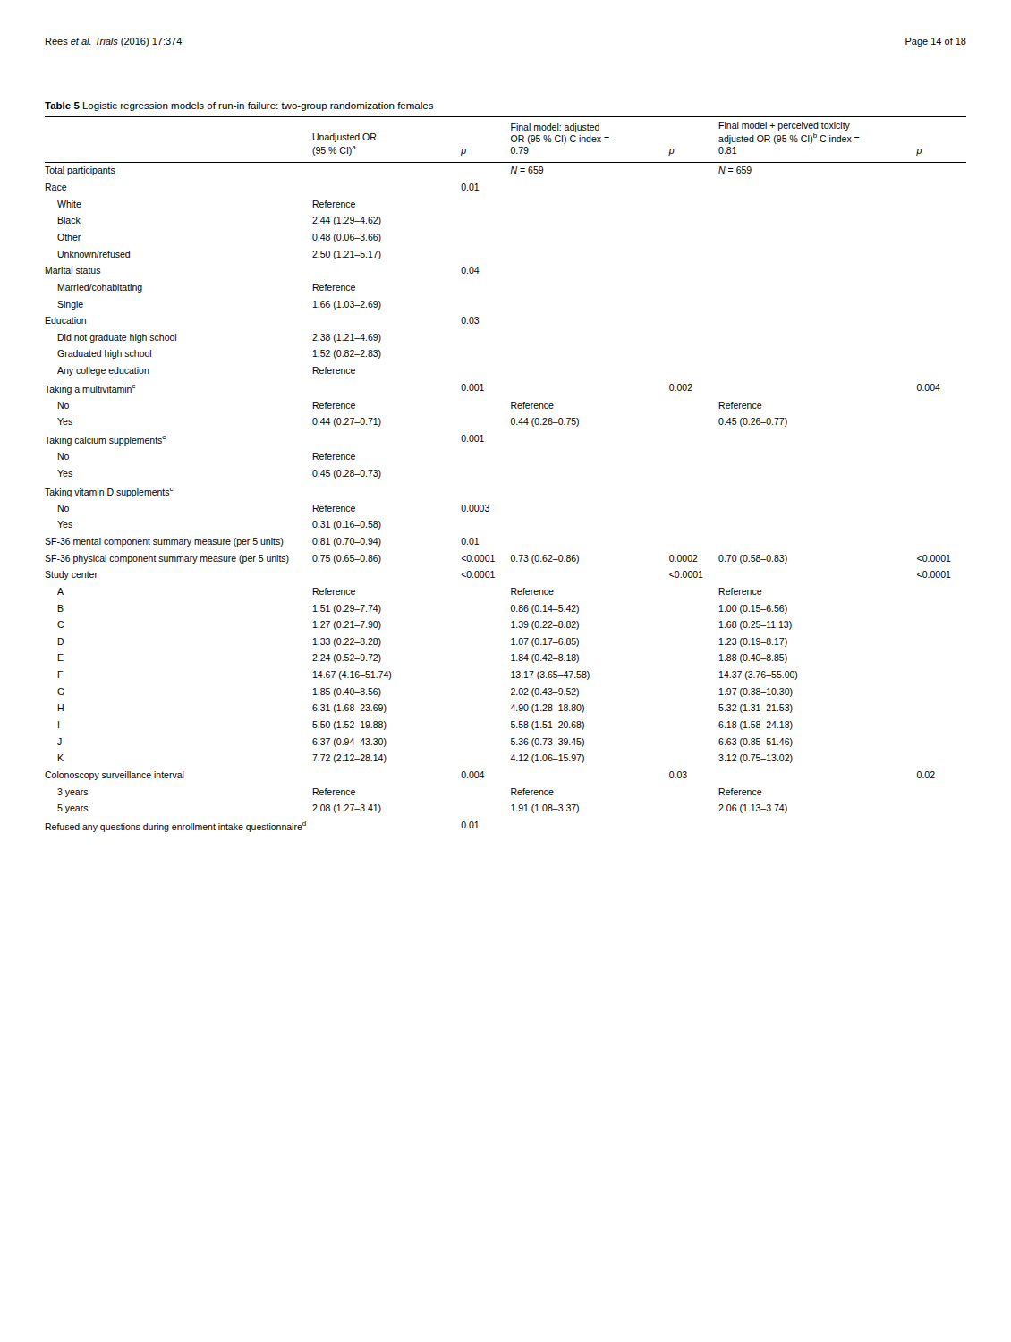Rees et al. Trials (2016) 17:374
Page 14 of 18
Table 5 Logistic regression models of run-in failure: two-group randomization females
| | Unadjusted OR (95 % CI) a | p | Final model: adjusted OR (95 % CI) C index = 0.79 | p | Final model + perceived toxicity adjusted OR (95 % CI) b C index = 0.81 | p |
| --- | --- | --- | --- | --- | --- | --- |
| Total participants | | | N = 659 | | N = 659 | |
| Race | | 0.01 | | | | |
| White | Reference | | | | | |
| Black | 2.44 (1.29–4.62) | | | | | |
| Other | 0.48 (0.06–3.66) | | | | | |
| Unknown/refused | 2.50 (1.21–5.17) | | | | | |
| Marital status | | 0.04 | | | | |
| Married/cohabitating | Reference | | | | | |
| Single | 1.66 (1.03–2.69) | | | | | |
| Education | | 0.03 | | | | |
| Did not graduate high school | 2.38 (1.21–4.69) | | | | | |
| Graduated high school | 1.52 (0.82–2.83) | | | | | |
| Any college education | Reference | | | | | |
| Taking a multivitamin c | | 0.001 | | 0.002 | | 0.004 |
| No | Reference | | Reference | | Reference | |
| Yes | 0.44 (0.27–0.71) | | 0.44 (0.26–0.75) | | 0.45 (0.26–0.77) | |
| Taking calcium supplements c | | 0.001 | | | | |
| No | Reference | | | | | |
| Yes | 0.45 (0.28–0.73) | | | | | |
| Taking vitamin D supplements c | | | | | | |
| No | Reference | 0.0003 | | | | |
| Yes | 0.31 (0.16–0.58) | | | | | |
| SF-36 mental component summary measure (per 5 units) | 0.81 (0.70–0.94) | 0.01 | | | | |
| SF-36 physical component summary measure (per 5 units) | 0.75 (0.65–0.86) | <0.0001 | 0.73 (0.62–0.86) | 0.0002 | 0.70 (0.58–0.83) | <0.0001 |
| Study center | | <0.0001 | | <0.0001 | | <0.0001 |
| A | Reference | | Reference | | Reference | |
| B | 1.51 (0.29–7.74) | | 0.86 (0.14–5.42) | | 1.00 (0.15–6.56) | |
| C | 1.27 (0.21–7.90) | | 1.39 (0.22–8.82) | | 1.68 (0.25–11.13) | |
| D | 1.33 (0.22–8.28) | | 1.07 (0.17–6.85) | | 1.23 (0.19–8.17) | |
| E | 2.24 (0.52–9.72) | | 1.84 (0.42–8.18) | | 1.88 (0.40–8.85) | |
| F | 14.67 (4.16–51.74) | | 13.17 (3.65–47.58) | | 14.37 (3.76–55.00) | |
| G | 1.85 (0.40–8.56) | | 2.02 (0.43–9.52) | | 1.97 (0.38–10.30) | |
| H | 6.31 (1.68–23.69) | | 4.90 (1.28–18.80) | | 5.32 (1.31–21.53) | |
| I | 5.50 (1.52–19.88) | | 5.58 (1.51–20.68) | | 6.18 (1.58–24.18) | |
| J | 6.37 (0.94–43.30) | | 5.36 (0.73–39.45) | | 6.63 (0.85–51.46) | |
| K | 7.72 (2.12–28.14) | | 4.12 (1.06–15.97) | | 3.12 (0.75–13.02) | |
| Colonoscopy surveillance interval | | 0.004 | | 0.03 | | 0.02 |
| 3 years | Reference | | Reference | | Reference | |
| 5 years | 2.08 (1.27–3.41) | | 1.91 (1.08–3.37) | | 2.06 (1.13–3.74) | |
| Refused any questions during enrollment intake questionnaire d | | 0.01 | | | | |